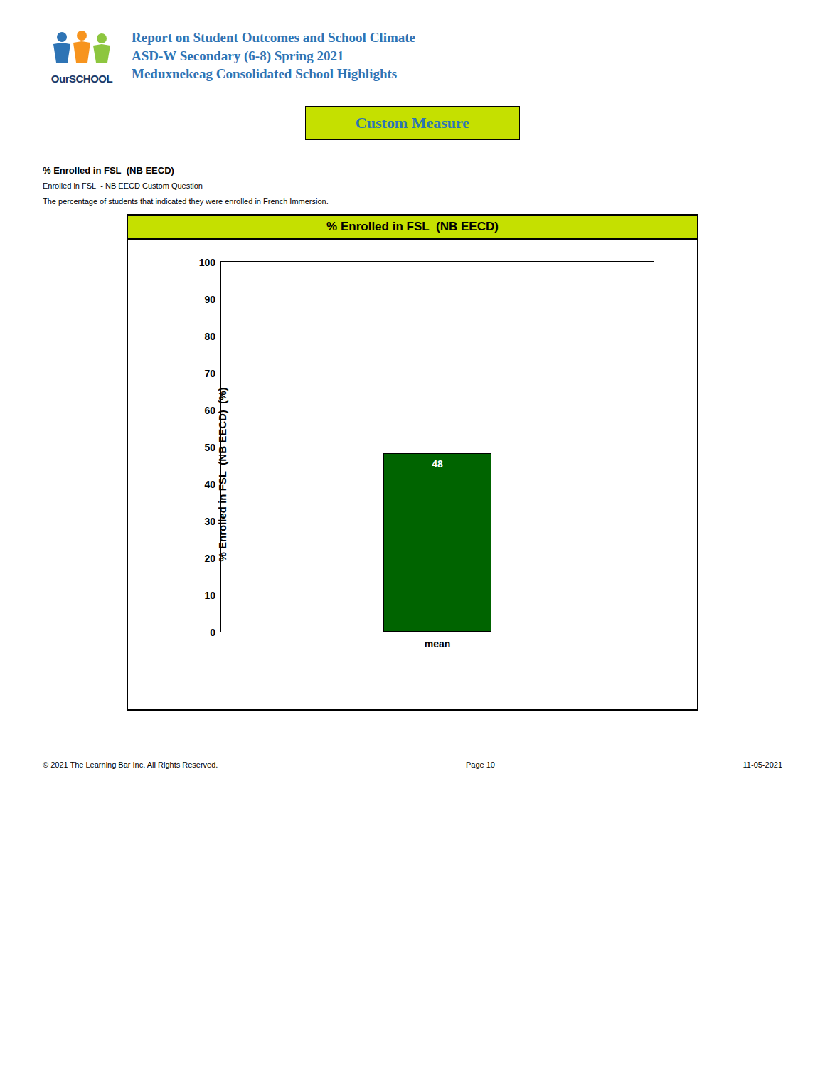Our SCHOOL
Report on Student Outcomes and School Climate
ASD-W Secondary (6-8) Spring 2021
Meduxnekeag Consolidated School Highlights
Custom Measure
% Enrolled in FSL (NB EECD)
Enrolled in FSL - NB EECD Custom Question
The percentage of students that indicated they were enrolled in French Immersion.
% Enrolled in FSL (NB EECD)
% Enrolled in FSL (NB EECD) (%)
100
90
80
70
60
50
40
30
20
10
0
48
mean
© 2021 The Learning Bar Inc. All Rights Reserved.
Page 10
11-05-2021